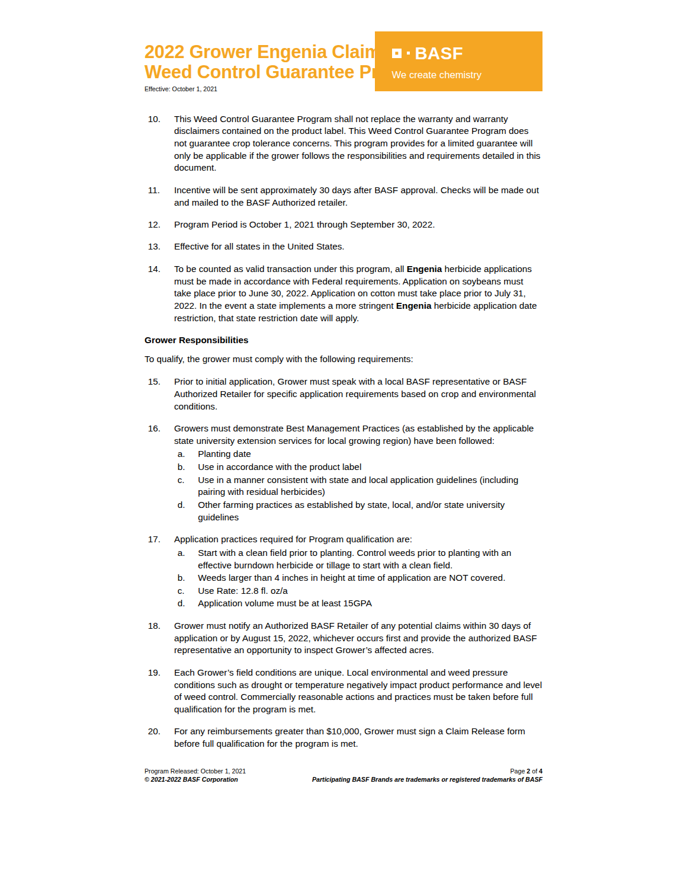BASF
We create chemistry
2022 Grower Engenia Claims
Weed Control Guarantee Program
Effective: October 1, 2021
10. This Weed Control Guarantee Program shall not replace the warranty and warranty disclaimers contained on the product label. This Weed Control Guarantee Program does not guarantee crop tolerance concerns. This program provides for a limited guarantee will only be applicable if the grower follows the responsibilities and requirements detailed in this document.
11. Incentive will be sent approximately 30 days after BASF approval. Checks will be made out and mailed to the BASF Authorized retailer.
12. Program Period is October 1, 2021 through September 30, 2022.
13. Effective for all states in the United States.
14. To be counted as valid transaction under this program, all Engenia herbicide applications must be made in accordance with Federal requirements. Application on soybeans must take place prior to June 30, 2022. Application on cotton must take place prior to July 31, 2022. In the event a state implements a more stringent Engenia herbicide application date restriction, that state restriction date will apply.
Grower Responsibilities
To qualify, the grower must comply with the following requirements:
15. Prior to initial application, Grower must speak with a local BASF representative or BASF Authorized Retailer for specific application requirements based on crop and environmental conditions.
16. Growers must demonstrate Best Management Practices (as established by the applicable state university extension services for local growing region) have been followed:
a. Planting date
b. Use in accordance with the product label
c. Use in a manner consistent with state and local application guidelines (including pairing with residual herbicides)
d. Other farming practices as established by state, local, and/or state university guidelines
17. Application practices required for Program qualification are:
a. Start with a clean field prior to planting. Control weeds prior to planting with an effective burndown herbicide or tillage to start with a clean field.
b. Weeds larger than 4 inches in height at time of application are NOT covered.
c. Use Rate: 12.8 fl. oz/a
d. Application volume must be at least 15GPA
18. Grower must notify an Authorized BASF Retailer of any potential claims within 30 days of application or by August 15, 2022, whichever occurs first and provide the authorized BASF representative an opportunity to inspect Grower’s affected acres.
19. Each Grower’s field conditions are unique. Local environmental and weed pressure conditions such as drought or temperature negatively impact product performance and level of weed control. Commercially reasonable actions and practices must be taken before full qualification for the program is met.
20. For any reimbursements greater than $10,000, Grower must sign a Claim Release form before full qualification for the program is met.
Program Released: October 1, 2021
© 2021-2022 BASF Corporation
Page 2 of 4
Participating BASF Brands are trademarks or registered trademarks of BASF